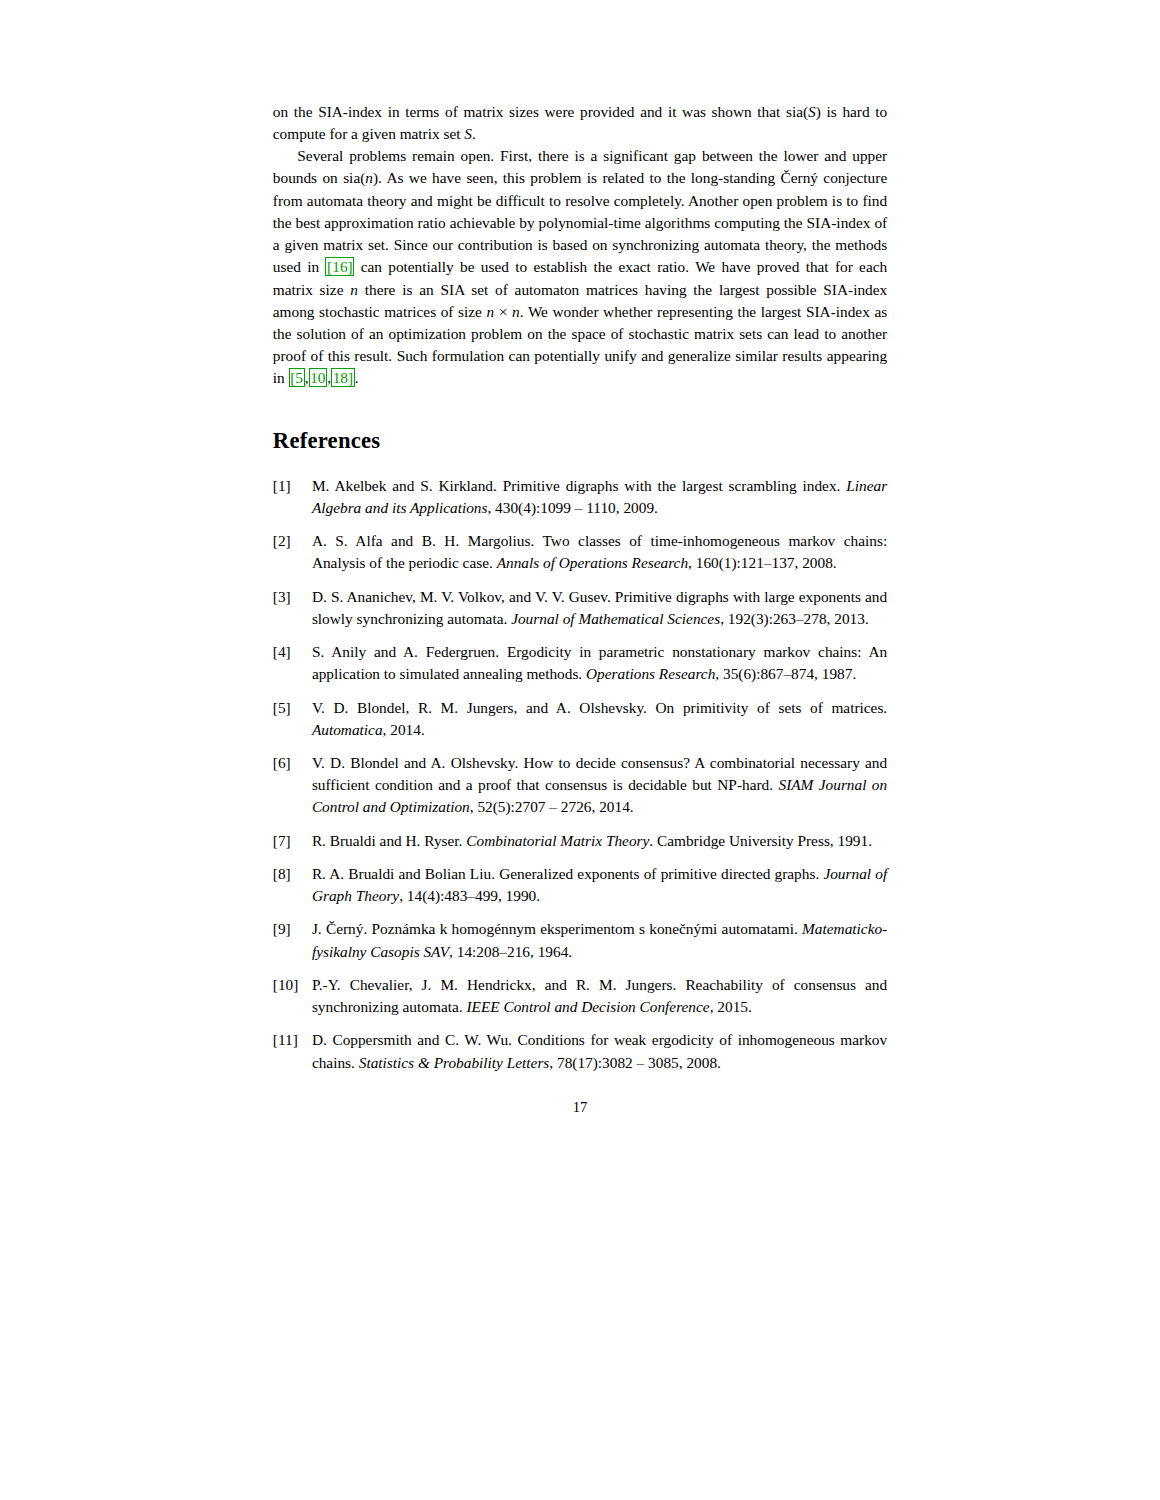on the SIA-index in terms of matrix sizes were provided and it was shown that sia(S) is hard to compute for a given matrix set S.
Several problems remain open. First, there is a significant gap between the lower and upper bounds on sia(n). As we have seen, this problem is related to the long-standing Černý conjecture from automata theory and might be difficult to resolve completely. Another open problem is to find the best approximation ratio achievable by polynomial-time algorithms computing the SIA-index of a given matrix set. Since our contribution is based on synchronizing automata theory, the methods used in [16] can potentially be used to establish the exact ratio. We have proved that for each matrix size n there is an SIA set of automaton matrices having the largest possible SIA-index among stochastic matrices of size n × n. We wonder whether representing the largest SIA-index as the solution of an optimization problem on the space of stochastic matrix sets can lead to another proof of this result. Such formulation can potentially unify and generalize similar results appearing in [5,10,18].
References
[1] M. Akelbek and S. Kirkland. Primitive digraphs with the largest scrambling index. Linear Algebra and its Applications, 430(4):1099 – 1110, 2009.
[2] A. S. Alfa and B. H. Margolius. Two classes of time-inhomogeneous markov chains: Analysis of the periodic case. Annals of Operations Research, 160(1):121–137, 2008.
[3] D. S. Ananichev, M. V. Volkov, and V. V. Gusev. Primitive digraphs with large exponents and slowly synchronizing automata. Journal of Mathematical Sciences, 192(3):263–278, 2013.
[4] S. Anily and A. Federgruen. Ergodicity in parametric nonstationary markov chains: An application to simulated annealing methods. Operations Research, 35(6):867–874, 1987.
[5] V. D. Blondel, R. M. Jungers, and A. Olshevsky. On primitivity of sets of matrices. Automatica, 2014.
[6] V. D. Blondel and A. Olshevsky. How to decide consensus? A combinatorial necessary and sufficient condition and a proof that consensus is decidable but NP-hard. SIAM Journal on Control and Optimization, 52(5):2707 – 2726, 2014.
[7] R. Brualdi and H. Ryser. Combinatorial Matrix Theory. Cambridge University Press, 1991.
[8] R. A. Brualdi and Bolian Liu. Generalized exponents of primitive directed graphs. Journal of Graph Theory, 14(4):483–499, 1990.
[9] J. Černý. Poznámka k homogénnym eksperimentom s konečnými automatami. Matematicko-fysikalny Casopis SAV, 14:208–216, 1964.
[10] P.-Y. Chevalier, J. M. Hendrickx, and R. M. Jungers. Reachability of consensus and synchronizing automata. IEEE Control and Decision Conference, 2015.
[11] D. Coppersmith and C. W. Wu. Conditions for weak ergodicity of inhomogeneous markov chains. Statistics & Probability Letters, 78(17):3082 – 3085, 2008.
17